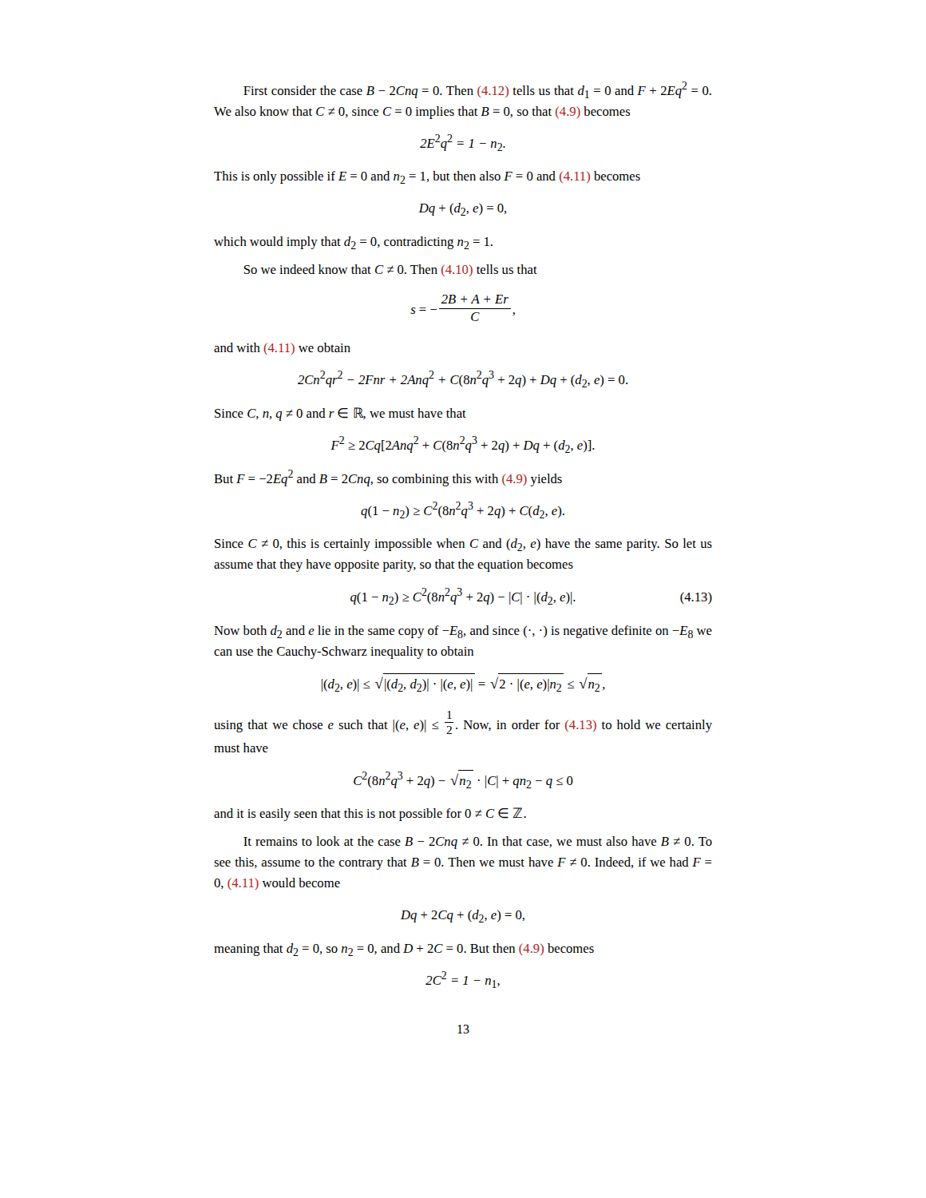First consider the case B − 2Cnq = 0. Then (4.12) tells us that d1 = 0 and F + 2Eq2 = 0. We also know that C ≠ 0, since C = 0 implies that B = 0, so that (4.9) becomes
2E2q2 = 1 − n2.
This is only possible if E = 0 and n2 = 1, but then also F = 0 and (4.11) becomes
Dq + (d2, e) = 0,
which would imply that d2 = 0, contradicting n2 = 1.
So we indeed know that C ≠ 0. Then (4.10) tells us that
s = −2B + A + Er C,
and with (4.11) we obtain
2Cn2qr2 − 2Fnr + 2Anq2 + C(8n2q3 + 2q) + Dq + (d2, e) = 0.
Since C, n, q ≠ 0 and r ∈ ℝ, we must have that
F2 ≥ 2Cq[2Anq2 + C(8n2q3 + 2q) + Dq + (d2, e)].
But F = −2Eq2 and B = 2Cnq, so combining this with (4.9) yields
q(1 − n2) ≥ C2(8n2q3 + 2q) + C(d2, e).
Since C ≠ 0, this is certainly impossible when C and (d2, e) have the same parity. So let us assume that they have opposite parity, so that the equation becomes
q(1 − n2) ≥ C2(8n2q3 + 2q) − |C| · |(d2, e)|. (4.13)
Now both d2 and e lie in the same copy of −E8, and since (·, ·) is negative definite on −E8 we can use the Cauchy-Schwarz inequality to obtain
|(d2, e)| ≤ |(d2, d2)| · |(e, e)| = 2 · |(e, e)|n2 ≤ n2,
using that we chose e such that |(e, e)| ≤ 12. Now, in order for (4.13) to hold we certainly must have
C2(8n2q3 + 2q) − n2 · |C| + qn2 − q ≤ 0
and it is easily seen that this is not possible for 0 ≠ C ∈ ℤ.
It remains to look at the case B − 2Cnq ≠ 0. In that case, we must also have B ≠ 0. To see this, assume to the contrary that B = 0. Then we must have F ≠ 0. Indeed, if we had F = 0, (4.11) would become
Dq + 2Cq + (d2, e) = 0,
meaning that d2 = 0, so n2 = 0, and D + 2C = 0. But then (4.9) becomes
2C2 = 1 − n1,
13